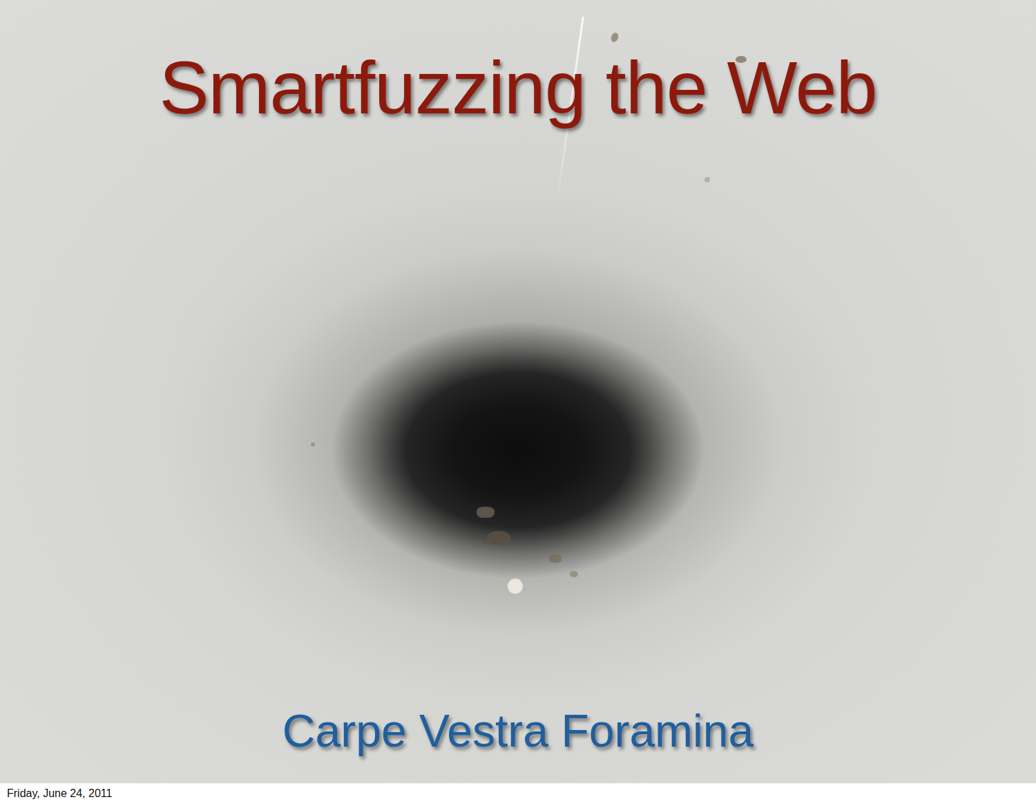Smartfuzzing the Web
Carpe Vestra Foramina
Friday, June 24, 2011